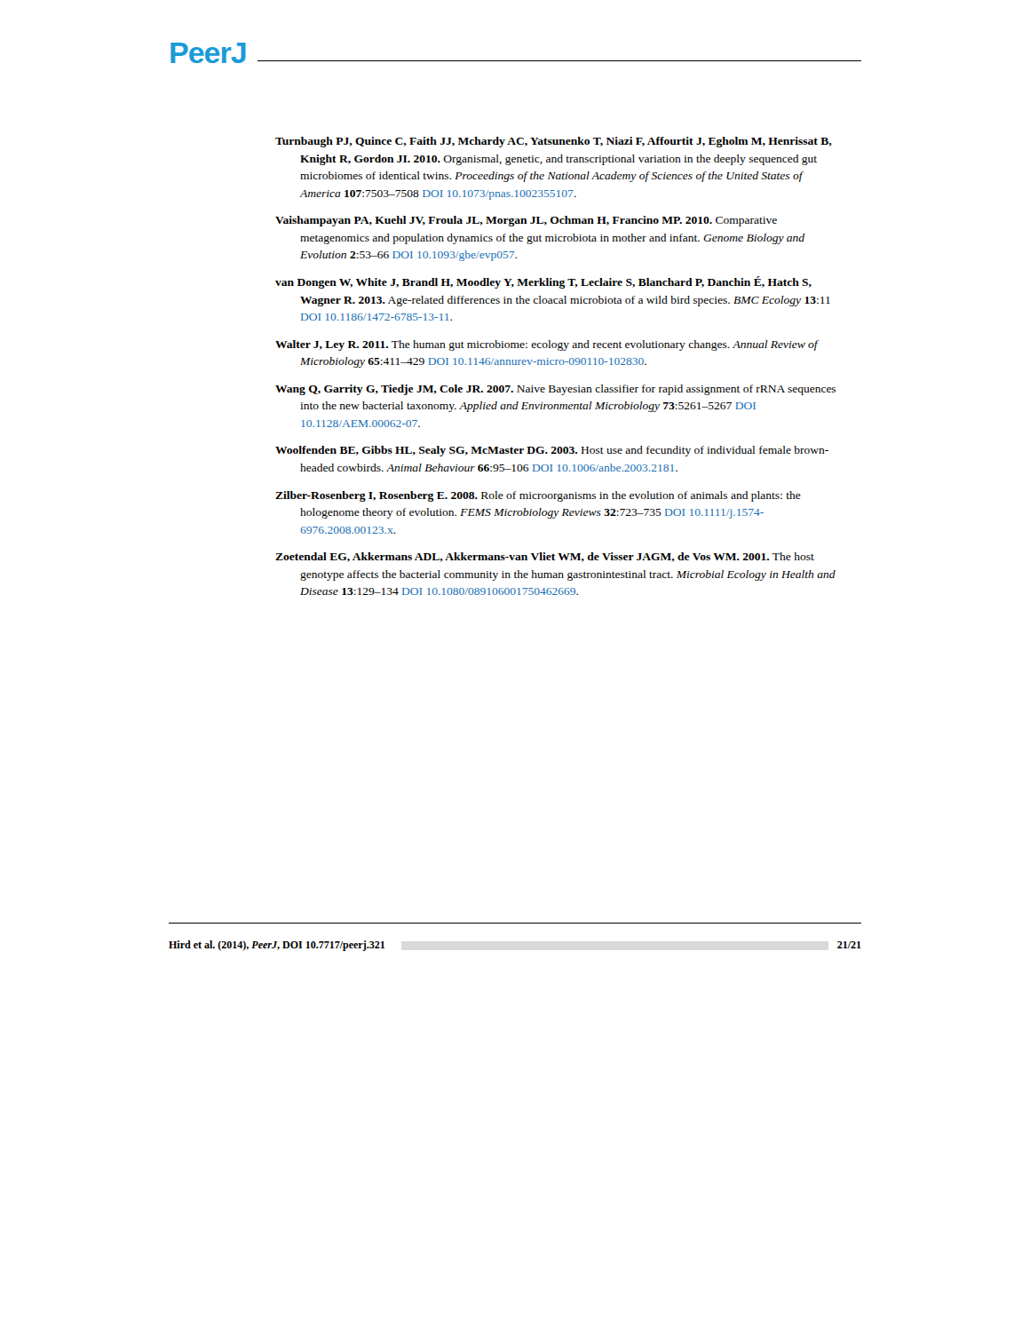PeerJ
Turnbaugh PJ, Quince C, Faith JJ, Mchardy AC, Yatsunenko T, Niazi F, Affourtit J, Egholm M, Henrissat B, Knight R, Gordon JI. 2010. Organismal, genetic, and transcriptional variation in the deeply sequenced gut microbiomes of identical twins. Proceedings of the National Academy of Sciences of the United States of America 107:7503–7508 DOI 10.1073/pnas.1002355107.
Vaishampayan PA, Kuehl JV, Froula JL, Morgan JL, Ochman H, Francino MP. 2010. Comparative metagenomics and population dynamics of the gut microbiota in mother and infant. Genome Biology and Evolution 2:53–66 DOI 10.1093/gbe/evp057.
van Dongen W, White J, Brandl H, Moodley Y, Merkling T, Leclaire S, Blanchard P, Danchin É, Hatch S, Wagner R. 2013. Age-related differences in the cloacal microbiota of a wild bird species. BMC Ecology 13:11 DOI 10.1186/1472-6785-13-11.
Walter J, Ley R. 2011. The human gut microbiome: ecology and recent evolutionary changes. Annual Review of Microbiology 65:411–429 DOI 10.1146/annurev-micro-090110-102830.
Wang Q, Garrity G, Tiedje JM, Cole JR. 2007. Naive Bayesian classifier for rapid assignment of rRNA sequences into the new bacterial taxonomy. Applied and Environmental Microbiology 73:5261–5267 DOI 10.1128/AEM.00062-07.
Woolfenden BE, Gibbs HL, Sealy SG, McMaster DG. 2003. Host use and fecundity of individual female brown-headed cowbirds. Animal Behaviour 66:95–106 DOI 10.1006/anbe.2003.2181.
Zilber-Rosenberg I, Rosenberg E. 2008. Role of microorganisms in the evolution of animals and plants: the hologenome theory of evolution. FEMS Microbiology Reviews 32:723–735 DOI 10.1111/j.1574-6976.2008.00123.x.
Zoetendal EG, Akkermans ADL, Akkermans-van Vliet WM, de Visser JAGM, de Vos WM. 2001. The host genotype affects the bacterial community in the human gastronintestinal tract. Microbial Ecology in Health and Disease 13:129–134 DOI 10.1080/089106001750462669.
Hird et al. (2014), PeerJ, DOI 10.7717/peerj.321
21/21